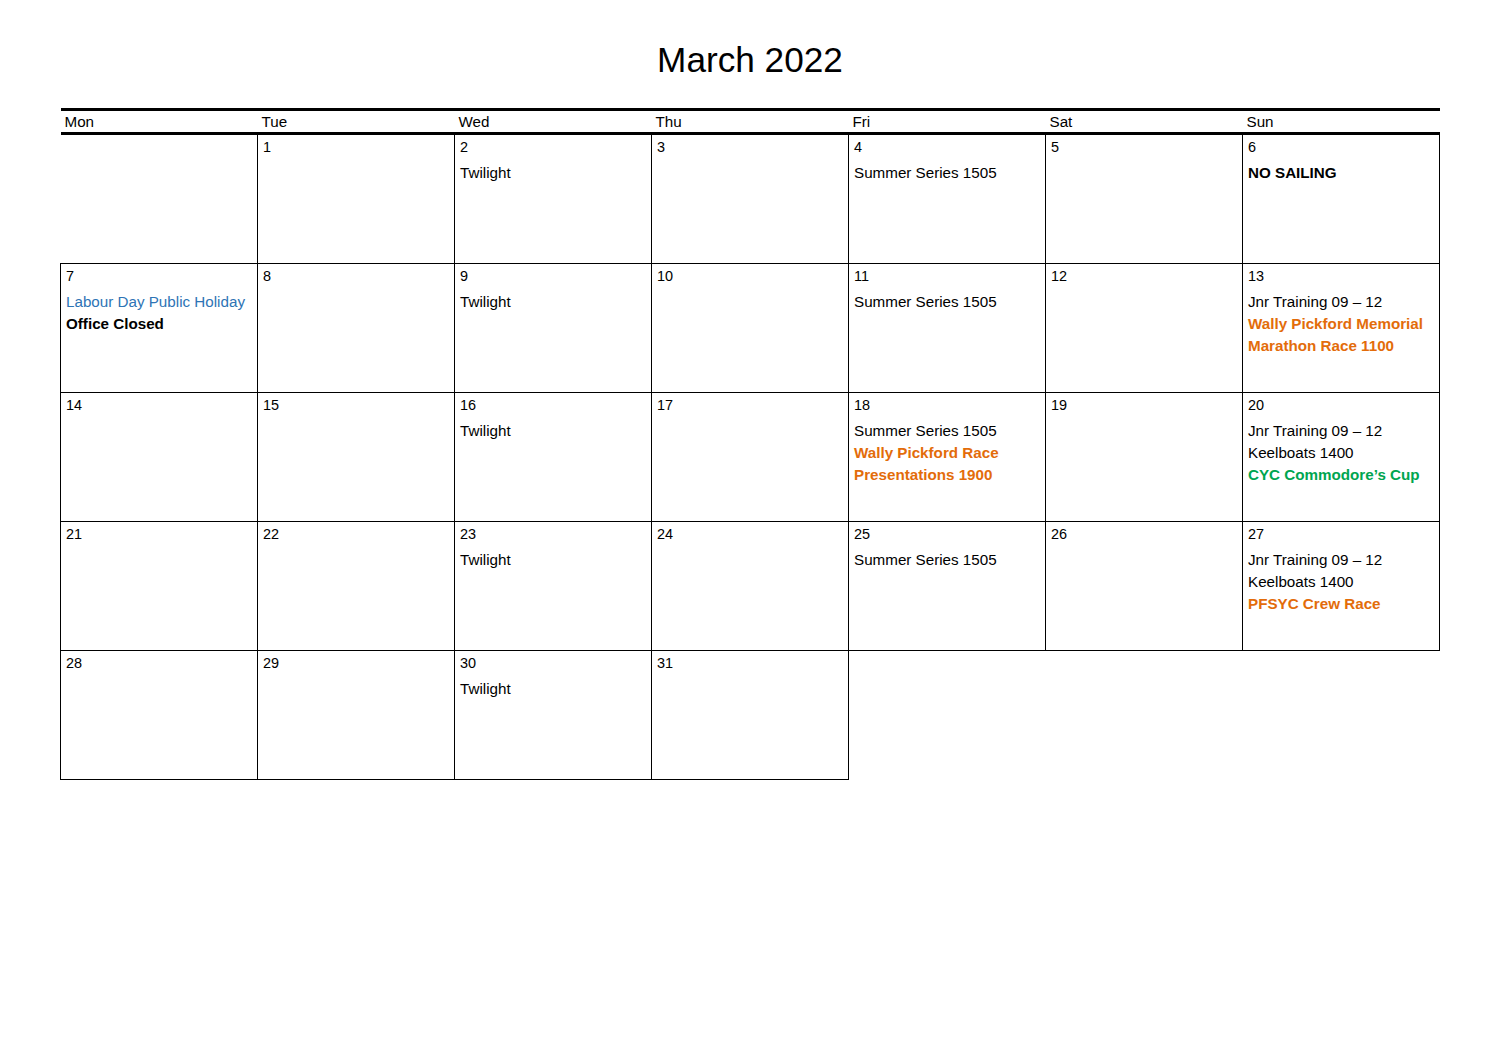March 2022
| Mon | Tue | Wed | Thu | Fri | Sat | Sun |
| --- | --- | --- | --- | --- | --- | --- |
| | 1 | 2 Twilight | 3 | 4 Summer Series 1505 | 5 | 6 NO SAILING |
| 7 Labour Day Public Holiday Office Closed | 8 | 9 Twilight | 10 | 11 Summer Series 1505 | 12 | 13 Jnr Training 09 – 12 Wally Pickford Memorial Marathon Race 1100 |
| 14 | 15 | 16 Twilight | 17 | 18 Summer Series 1505 Wally Pickford Race Presentations 1900 | 19 | 20 Jnr Training 09 – 12 Keelboats 1400 CYC Commodore’s Cup |
| 21 | 22 | 23 Twilight | 24 | 25 Summer Series 1505 | 26 | 27 Jnr Training 09 – 12 Keelboats 1400 PFSYC Crew Race |
| 28 | 29 | 30 Twilight | 31 | | | |